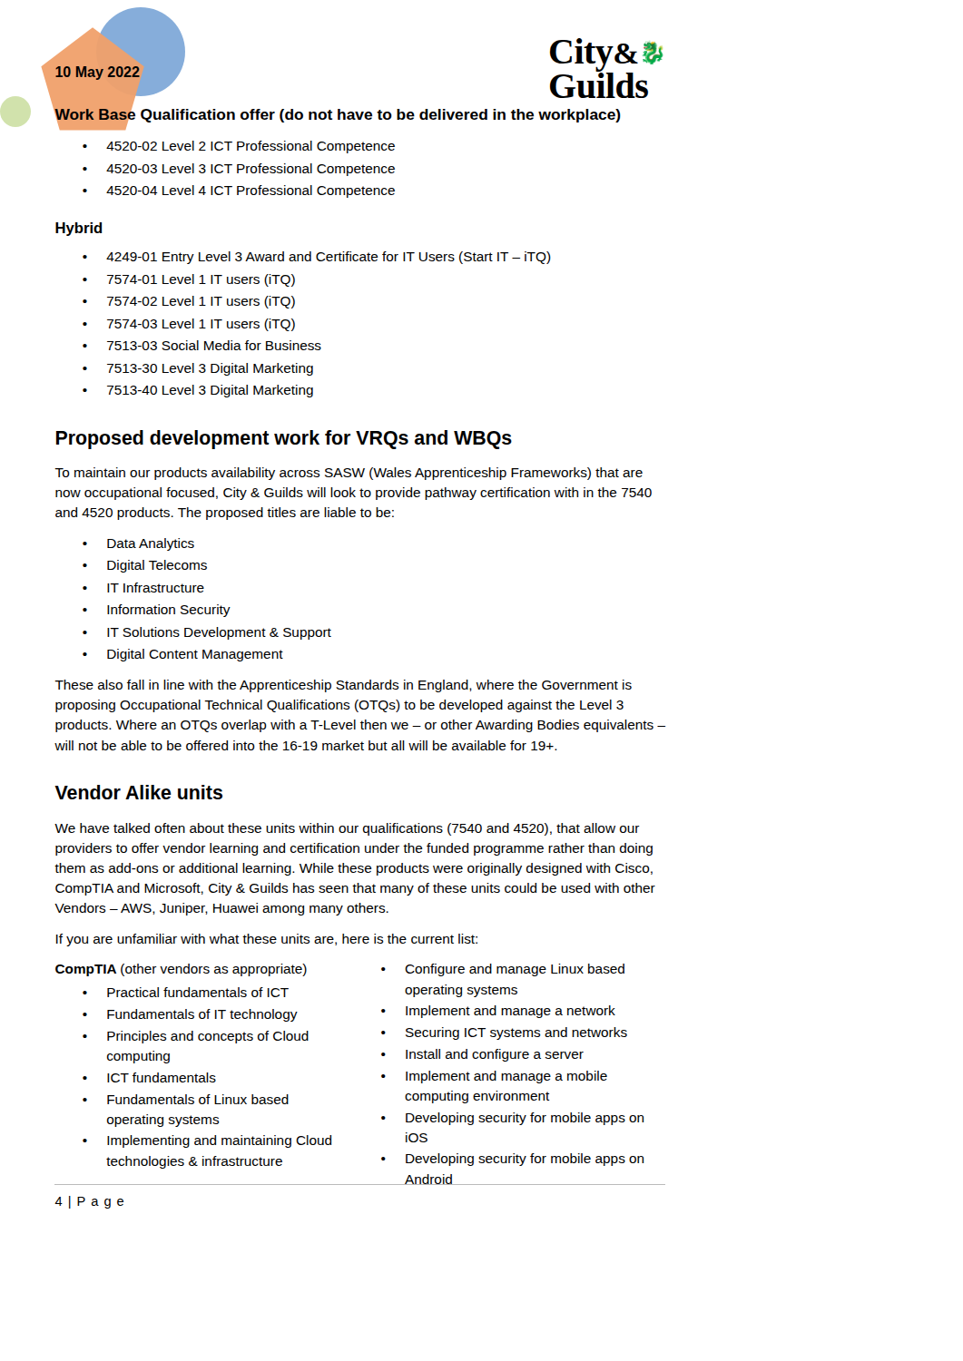City&🐉
Guilds
10 May 2022
Work Base Qualification offer (do not have to be delivered in the workplace)
4520-02 Level 2 ICT Professional Competence
4520-03 Level 3 ICT Professional Competence
4520-04 Level 4 ICT Professional Competence
Hybrid
4249-01 Entry Level 3 Award and Certificate for IT Users (Start IT – iTQ)
7574-01 Level 1 IT users (iTQ)
7574-02 Level 1 IT users (iTQ)
7574-03 Level 1 IT users (iTQ)
7513-03 Social Media for Business
7513-30 Level 3 Digital Marketing
7513-40 Level 3 Digital Marketing
Proposed development work for VRQs and WBQs
To maintain our products availability across SASW (Wales Apprenticeship Frameworks) that are now occupational focused, City & Guilds will look to provide pathway certification with in the 7540 and 4520 products. The proposed titles are liable to be:
Data Analytics
Digital Telecoms
IT Infrastructure
Information Security
IT Solutions Development & Support
Digital Content Management
These also fall in line with the Apprenticeship Standards in England, where the Government is proposing Occupational Technical Qualifications (OTQs) to be developed against the Level 3 products. Where an OTQs overlap with a T-Level then we – or other Awarding Bodies equivalents – will not be able to be offered into the 16-19 market but all will be available for 19+.
Vendor Alike units
We have talked often about these units within our qualifications (7540 and 4520), that allow our providers to offer vendor learning and certification under the funded programme rather than doing them as add-ons or additional learning. While these products were originally designed with Cisco, CompTIA and Microsoft, City & Guilds has seen that many of these units could be used with other Vendors – AWS, Juniper, Huawei among many others.
If you are unfamiliar with what these units are, here is the current list:
CompTIA (other vendors as appropriate)
Practical fundamentals of ICT
Fundamentals of IT technology
Principles and concepts of Cloud computing
ICT fundamentals
Fundamentals of Linux based operating systems
Implementing and maintaining Cloud technologies & infrastructure
Configure and manage Linux based operating systems
Implement and manage a network
Securing ICT systems and networks
Install and configure a server
Implement and manage a mobile computing environment
Developing security for mobile apps on iOS
Developing security for mobile apps on Android
4 | P a g e